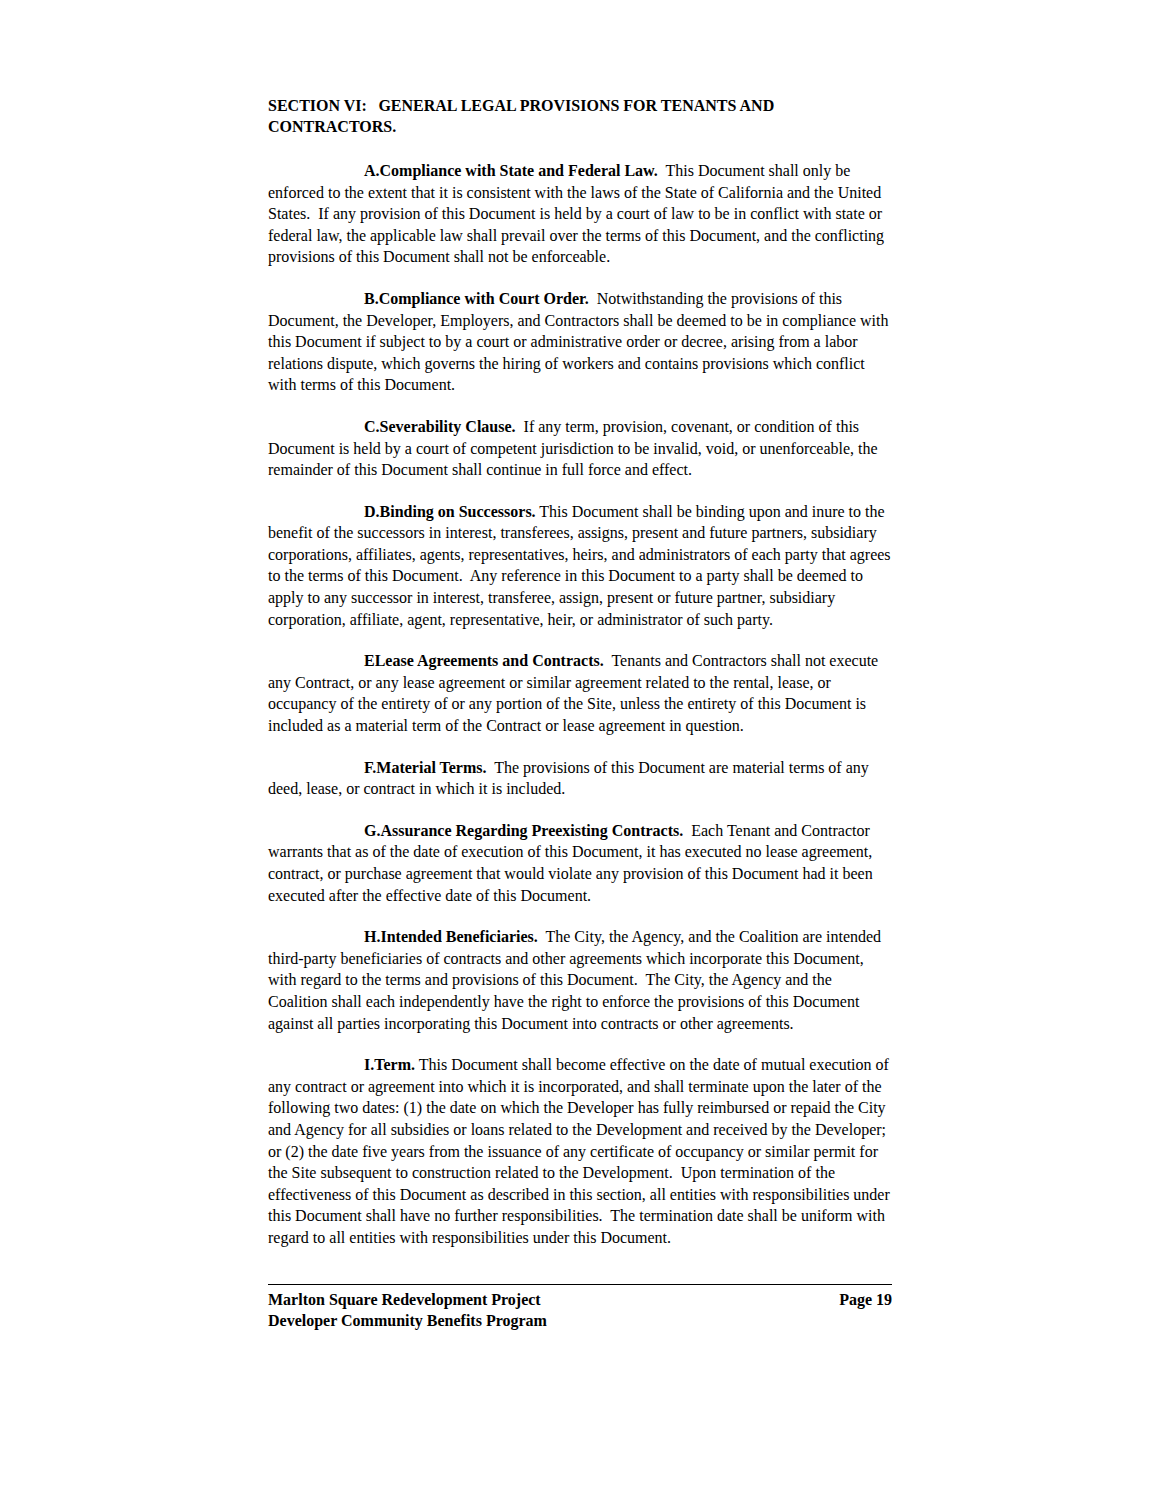SECTION VI: GENERAL LEGAL PROVISIONS FOR TENANTS AND CONTRACTORS.
A. Compliance with State and Federal Law. This Document shall only be enforced to the extent that it is consistent with the laws of the State of California and the United States. If any provision of this Document is held by a court of law to be in conflict with state or federal law, the applicable law shall prevail over the terms of this Document, and the conflicting provisions of this Document shall not be enforceable.
B. Compliance with Court Order. Notwithstanding the provisions of this Document, the Developer, Employers, and Contractors shall be deemed to be in compliance with this Document if subject to by a court or administrative order or decree, arising from a labor relations dispute, which governs the hiring of workers and contains provisions which conflict with terms of this Document.
C. Severability Clause. If any term, provision, covenant, or condition of this Document is held by a court of competent jurisdiction to be invalid, void, or unenforceable, the remainder of this Document shall continue in full force and effect.
D. Binding on Successors. This Document shall be binding upon and inure to the benefit of the successors in interest, transferees, assigns, present and future partners, subsidiary corporations, affiliates, agents, representatives, heirs, and administrators of each party that agrees to the terms of this Document. Any reference in this Document to a party shall be deemed to apply to any successor in interest, transferee, assign, present or future partner, subsidiary corporation, affiliate, agent, representative, heir, or administrator of such party.
ELease Agreements and Contracts. Tenants and Contractors shall not execute any Contract, or any lease agreement or similar agreement related to the rental, lease, or occupancy of the entirety of or any portion of the Site, unless the entirety of this Document is included as a material term of the Contract or lease agreement in question.
F. Material Terms. The provisions of this Document are material terms of any deed, lease, or contract in which it is included.
G. Assurance Regarding Preexisting Contracts. Each Tenant and Contractor warrants that as of the date of execution of this Document, it has executed no lease agreement, contract, or purchase agreement that would violate any provision of this Document had it been executed after the effective date of this Document.
H. Intended Beneficiaries. The City, the Agency, and the Coalition are intended third-party beneficiaries of contracts and other agreements which incorporate this Document, with regard to the terms and provisions of this Document. The City, the Agency and the Coalition shall each independently have the right to enforce the provisions of this Document against all parties incorporating this Document into contracts or other agreements.
I. Term. This Document shall become effective on the date of mutual execution of any contract or agreement into which it is incorporated, and shall terminate upon the later of the following two dates: (1) the date on which the Developer has fully reimbursed or repaid the City and Agency for all subsidies or loans related to the Development and received by the Developer; or (2) the date five years from the issuance of any certificate of occupancy or similar permit for the Site subsequent to construction related to the Development. Upon termination of the effectiveness of this Document as described in this section, all entities with responsibilities under this Document shall have no further responsibilities. The termination date shall be uniform with regard to all entities with responsibilities under this Document.
Marlton Square Redevelopment Project
Developer Community Benefits Program
Page 19